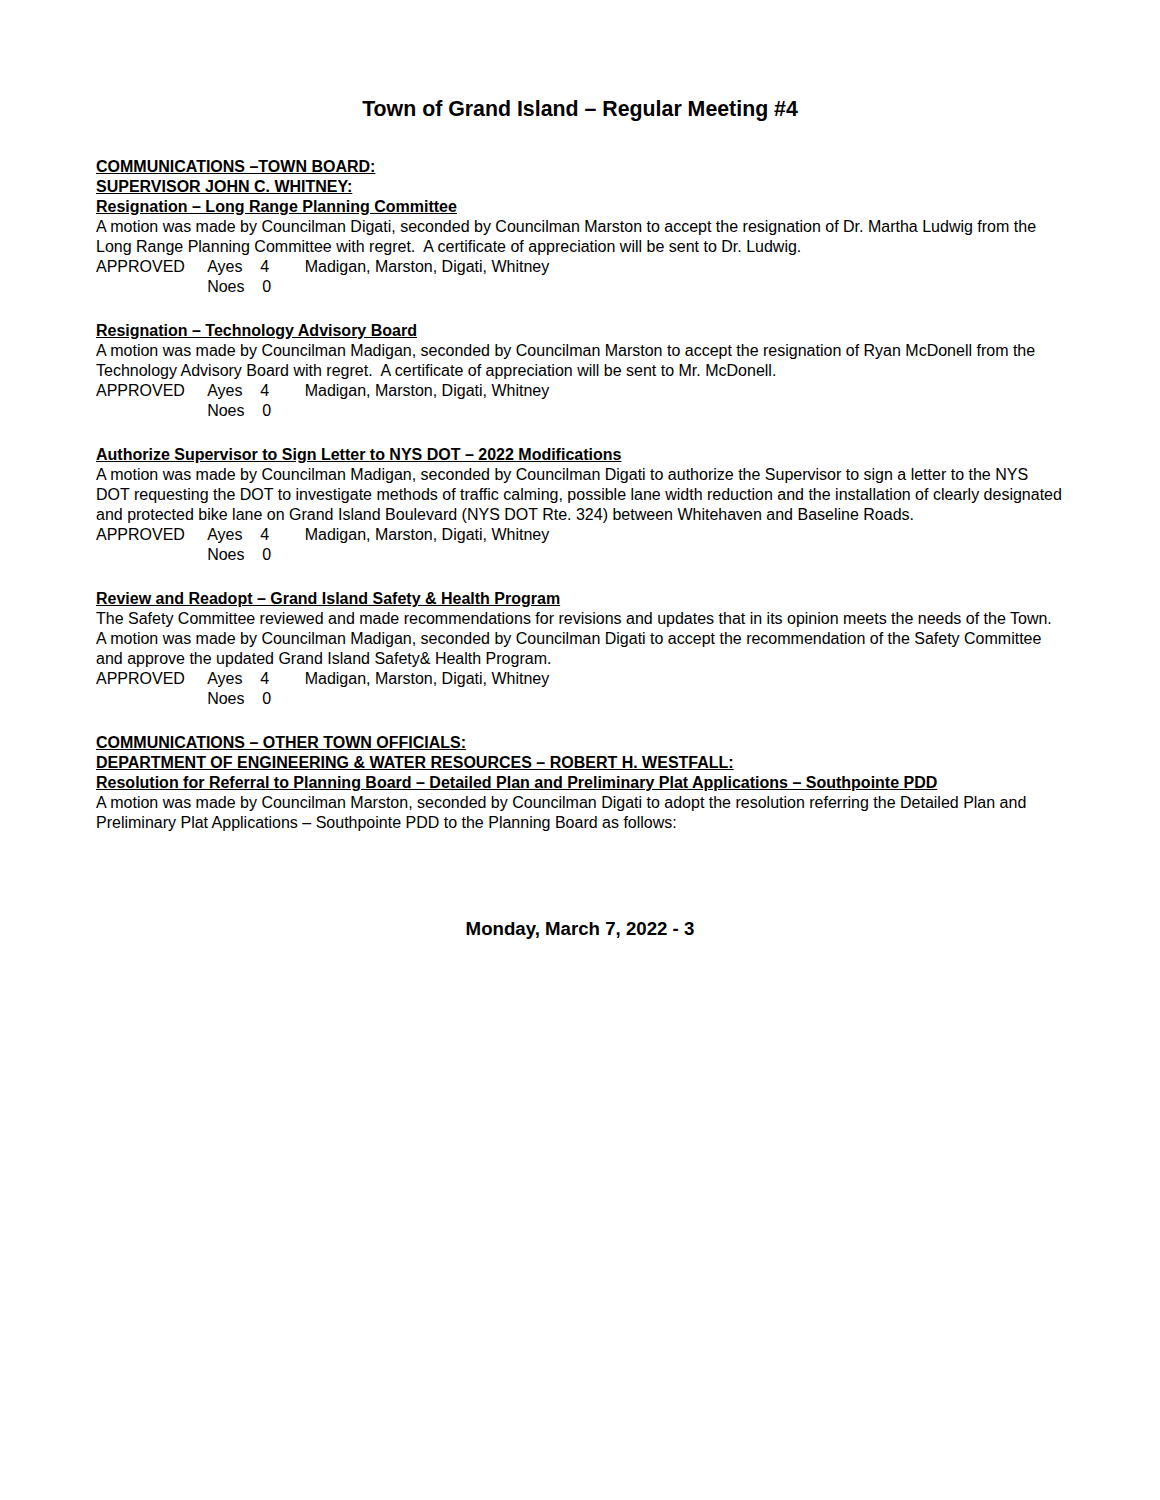Town of Grand Island – Regular Meeting #4
COMMUNICATIONS –TOWN BOARD:
SUPERVISOR JOHN C. WHITNEY:
Resignation – Long Range Planning Committee
A motion was made by Councilman Digati, seconded by Councilman Marston to accept the resignation of Dr. Martha Ludwig from the Long Range Planning Committee with regret. A certificate of appreciation will be sent to Dr. Ludwig.
APPROVED Ayes 4 Madigan, Marston, Digati, Whitney
Noes 0
Resignation – Technology Advisory Board
A motion was made by Councilman Madigan, seconded by Councilman Marston to accept the resignation of Ryan McDonell from the Technology Advisory Board with regret. A certificate of appreciation will be sent to Mr. McDonell.
APPROVED Ayes 4 Madigan, Marston, Digati, Whitney
Noes 0
Authorize Supervisor to Sign Letter to NYS DOT – 2022 Modifications
A motion was made by Councilman Madigan, seconded by Councilman Digati to authorize the Supervisor to sign a letter to the NYS DOT requesting the DOT to investigate methods of traffic calming, possible lane width reduction and the installation of clearly designated and protected bike lane on Grand Island Boulevard (NYS DOT Rte. 324) between Whitehaven and Baseline Roads.
APPROVED Ayes 4 Madigan, Marston, Digati, Whitney
Noes 0
Review and Readopt – Grand Island Safety & Health Program
The Safety Committee reviewed and made recommendations for revisions and updates that in its opinion meets the needs of the Town.
A motion was made by Councilman Madigan, seconded by Councilman Digati to accept the recommendation of the Safety Committee and approve the updated Grand Island Safety& Health Program.
APPROVED Ayes 4 Madigan, Marston, Digati, Whitney
Noes 0
COMMUNICATIONS – OTHER TOWN OFFICIALS:
DEPARTMENT OF ENGINEERING & WATER RESOURCES – ROBERT H. WESTFALL:
Resolution for Referral to Planning Board – Detailed Plan and Preliminary Plat Applications – Southpointe PDD
A motion was made by Councilman Marston, seconded by Councilman Digati to adopt the resolution referring the Detailed Plan and Preliminary Plat Applications – Southpointe PDD to the Planning Board as follows:
Monday, March 7, 2022 - 3